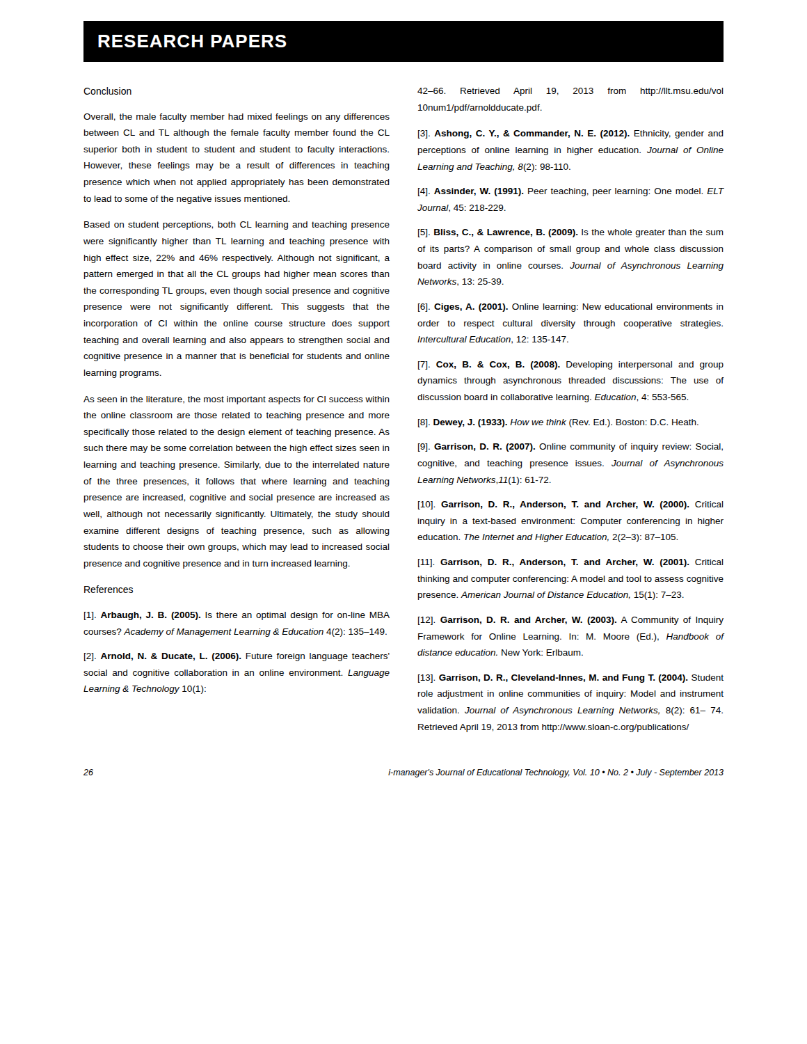RESEARCH PAPERS
Conclusion
Overall, the male faculty member had mixed feelings on any differences between CL and TL although the female faculty member found the CL superior both in student to student and student to faculty interactions. However, these feelings may be a result of differences in teaching presence which when not applied appropriately has been demonstrated to lead to some of the negative issues mentioned.
Based on student perceptions, both CL learning and teaching presence were significantly higher than TL learning and teaching presence with high effect size, 22% and 46% respectively. Although not significant, a pattern emerged in that all the CL groups had higher mean scores than the corresponding TL groups, even though social presence and cognitive presence were not significantly different. This suggests that the incorporation of CI within the online course structure does support teaching and overall learning and also appears to strengthen social and cognitive presence in a manner that is beneficial for students and online learning programs.
As seen in the literature, the most important aspects for CI success within the online classroom are those related to teaching presence and more specifically those related to the design element of teaching presence. As such there may be some correlation between the high effect sizes seen in learning and teaching presence. Similarly, due to the interrelated nature of the three presences, it follows that where learning and teaching presence are increased, cognitive and social presence are increased as well, although not necessarily significantly. Ultimately, the study should examine different designs of teaching presence, such as allowing students to choose their own groups, which may lead to increased social presence and cognitive presence and in turn increased learning.
References
[1]. Arbaugh, J. B. (2005). Is there an optimal design for on-line MBA courses? Academy of Management Learning & Education 4(2): 135–149.
[2]. Arnold, N. & Ducate, L. (2006). Future foreign language teachers' social and cognitive collaboration in an online environment. Language Learning & Technology 10(1):
42–66. Retrieved April 19, 2013 from http://llt.msu.edu/vol 10num1/pdf/arnoldducate.pdf.
[3]. Ashong, C. Y., & Commander, N. E. (2012). Ethnicity, gender and perceptions of online learning in higher education. Journal of Online Learning and Teaching, 8(2): 98-110.
[4]. Assinder, W. (1991). Peer teaching, peer learning: One model. ELT Journal, 45: 218-229.
[5]. Bliss, C., & Lawrence, B. (2009). Is the whole greater than the sum of its parts? A comparison of small group and whole class discussion board activity in online courses. Journal of Asynchronous Learning Networks, 13: 25-39.
[6]. Ciges, A. (2001). Online learning: New educational environments in order to respect cultural diversity through cooperative strategies. Intercultural Education, 12: 135-147.
[7]. Cox, B. & Cox, B. (2008). Developing interpersonal and group dynamics through asynchronous threaded discussions: The use of discussion board in collaborative learning. Education, 4: 553-565.
[8]. Dewey, J. (1933). How we think (Rev. Ed.). Boston: D.C. Heath.
[9]. Garrison, D. R. (2007). Online community of inquiry review: Social, cognitive, and teaching presence issues. Journal of Asynchronous Learning Networks,11(1): 61-72.
[10]. Garrison, D. R., Anderson, T. and Archer, W. (2000). Critical inquiry in a text-based environment: Computer conferencing in higher education. The Internet and Higher Education, 2(2–3): 87–105.
[11]. Garrison, D. R., Anderson, T. and Archer, W. (2001). Critical thinking and computer conferencing: A model and tool to assess cognitive presence. American Journal of Distance Education, 15(1): 7–23.
[12]. Garrison, D. R. and Archer, W. (2003). A Community of Inquiry Framework for Online Learning. In: M. Moore (Ed.), Handbook of distance education. New York: Erlbaum.
[13]. Garrison, D. R., Cleveland-Innes, M. and Fung T. (2004). Student role adjustment in online communities of inquiry: Model and instrument validation. Journal of Asynchronous Learning Networks, 8(2): 61– 74. Retrieved April 19, 2013 from http://www.sloan-c.org/publications/
26 i-manager's Journal of Educational Technology, Vol. 10 • No. 2 • July - September 2013